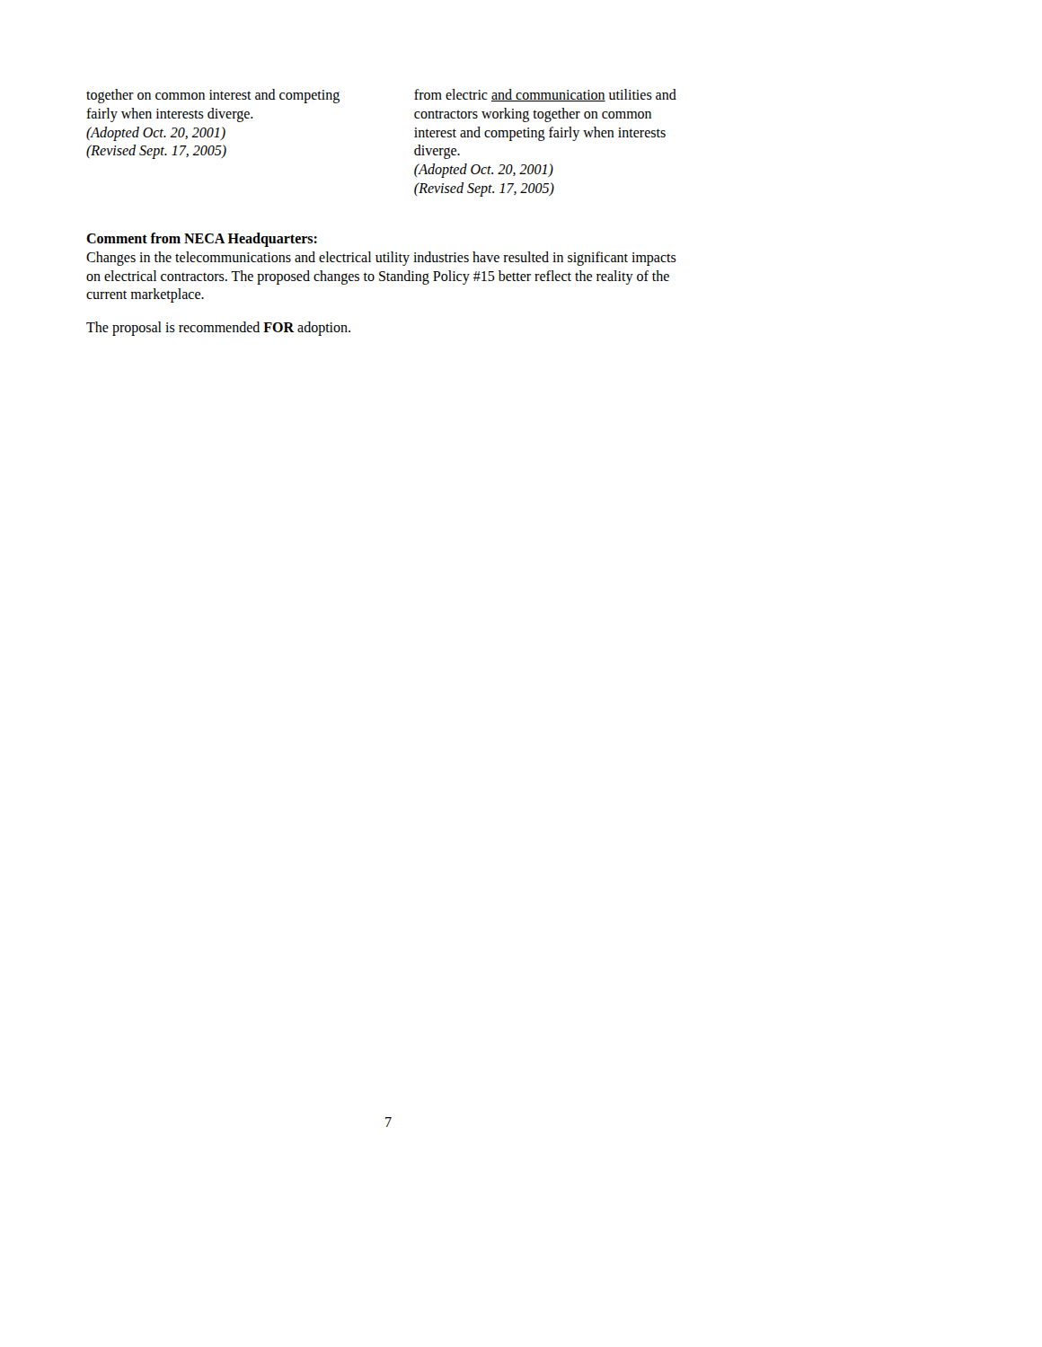together on common interest and competing fairly when interests diverge.
(Adopted Oct. 20, 2001)
(Revised Sept. 17, 2005)
from electric and communication utilities and contractors working together on common interest and competing fairly when interests diverge.
(Adopted Oct. 20, 2001)
(Revised Sept. 17, 2005)
Comment from NECA Headquarters:
Changes in the telecommunications and electrical utility industries have resulted in significant impacts on electrical contractors. The proposed changes to Standing Policy #15 better reflect the reality of the current marketplace.
The proposal is recommended FOR adoption.
7